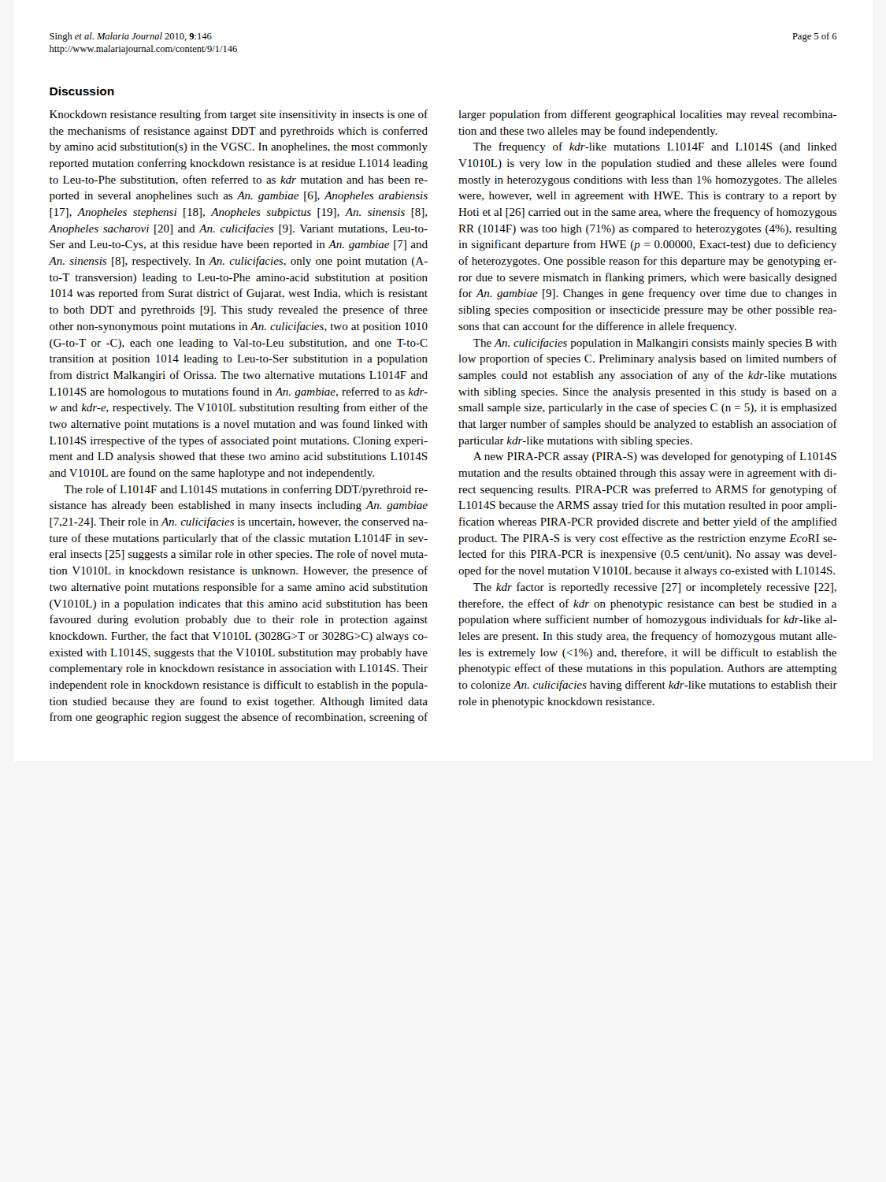Singh et al. Malaria Journal 2010, 9:146
http://www.malariajournal.com/content/9/1/146
Page 5 of 6
Discussion
Knockdown resistance resulting from target site insensitivity in insects is one of the mechanisms of resistance against DDT and pyrethroids which is conferred by amino acid substitution(s) in the VGSC. In anophelines, the most commonly reported mutation conferring knockdown resistance is at residue L1014 leading to Leu-to-Phe substitution, often referred to as kdr mutation and has been reported in several anophelines such as An. gambiae [6], Anopheles arabiensis [17], Anopheles stephensi [18], Anopheles subpictus [19], An. sinensis [8], Anopheles sacharovi [20] and An. culicifacies [9]. Variant mutations, Leu-to-Ser and Leu-to-Cys, at this residue have been reported in An. gambiae [7] and An. sinensis [8], respectively. In An. culicifacies, only one point mutation (A-to-T transversion) leading to Leu-to-Phe amino-acid substitution at position 1014 was reported from Surat district of Gujarat, west India, which is resistant to both DDT and pyrethroids [9]. This study revealed the presence of three other non-synonymous point mutations in An. culicifacies, two at position 1010 (G-to-T or -C), each one leading to Val-to-Leu substitution, and one T-to-C transition at position 1014 leading to Leu-to-Ser substitution in a population from district Malkangiri of Orissa. The two alternative mutations L1014F and L1014S are homologous to mutations found in An. gambiae, referred to as kdr-w and kdr-e, respectively. The V1010L substitution resulting from either of the two alternative point mutations is a novel mutation and was found linked with L1014S irrespective of the types of associated point mutations. Cloning experiment and LD analysis showed that these two amino acid substitutions L1014S and V1010L are found on the same haplotype and not independently.
The role of L1014F and L1014S mutations in conferring DDT/pyrethroid resistance has already been established in many insects including An. gambiae [7,21-24]. Their role in An. culicifacies is uncertain, however, the conserved nature of these mutations particularly that of the classic mutation L1014F in several insects [25] suggests a similar role in other species. The role of novel mutation V1010L in knockdown resistance is unknown. However, the presence of two alternative point mutations responsible for a same amino acid substitution (V1010L) in a population indicates that this amino acid substitution has been favoured during evolution probably due to their role in protection against knockdown. Further, the fact that V1010L (3028G>T or 3028G>C) always co-existed with L1014S, suggests that the V1010L substitution may probably have complementary role in knockdown resistance in association with L1014S. Their independent role in knockdown resistance is difficult to establish in the population studied because they are found to exist together. Although limited data from one geographic region suggest the absence of recombination, screening of larger population from different geographical localities may reveal recombination and these two alleles may be found independently.
The frequency of kdr-like mutations L1014F and L1014S (and linked V1010L) is very low in the population studied and these alleles were found mostly in heterozygous conditions with less than 1% homozygotes. The alleles were, however, well in agreement with HWE. This is contrary to a report by Hoti et al [26] carried out in the same area, where the frequency of homozygous RR (1014F) was too high (71%) as compared to heterozygotes (4%), resulting in significant departure from HWE (p = 0.00000, Exact-test) due to deficiency of heterozygotes. One possible reason for this departure may be genotyping error due to severe mismatch in flanking primers, which were basically designed for An. gambiae [9]. Changes in gene frequency over time due to changes in sibling species composition or insecticide pressure may be other possible reasons that can account for the difference in allele frequency.
The An. culicifacies population in Malkangiri consists mainly species B with low proportion of species C. Preliminary analysis based on limited numbers of samples could not establish any association of any of the kdr-like mutations with sibling species. Since the analysis presented in this study is based on a small sample size, particularly in the case of species C (n = 5), it is emphasized that larger number of samples should be analyzed to establish an association of particular kdr-like mutations with sibling species.
A new PIRA-PCR assay (PIRA-S) was developed for genotyping of L1014S mutation and the results obtained through this assay were in agreement with direct sequencing results. PIRA-PCR was preferred to ARMS for genotyping of L1014S because the ARMS assay tried for this mutation resulted in poor amplification whereas PIRA-PCR provided discrete and better yield of the amplified product. The PIRA-S is very cost effective as the restriction enzyme Eco RI selected for this PIRA-PCR is inexpensive (0.5 cent/unit). No assay was developed for the novel mutation V1010L because it always co-existed with L1014S.
The kdr factor is reportedly recessive [27] or incompletely recessive [22], therefore, the effect of kdr on phenotypic resistance can best be studied in a population where sufficient number of homozygous individuals for kdr-like alleles are present. In this study area, the frequency of homozygous mutant alleles is extremely low (<1%) and, therefore, it will be difficult to establish the phenotypic effect of these mutations in this population. Authors are attempting to colonize An. culicifacies having different kdr-like mutations to establish their role in phenotypic knockdown resistance.